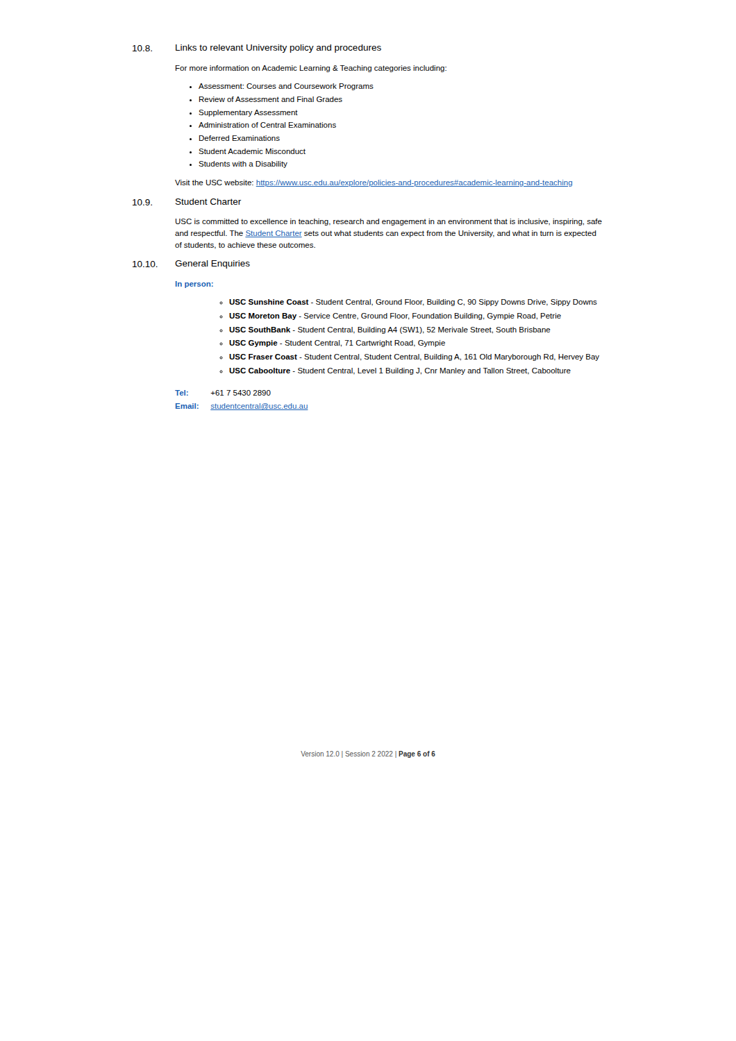10.8.
Links to relevant University policy and procedures
For more information on Academic Learning & Teaching categories including:
Assessment: Courses and Coursework Programs
Review of Assessment and Final Grades
Supplementary Assessment
Administration of Central Examinations
Deferred Examinations
Student Academic Misconduct
Students with a Disability
Visit the USC website: https://www.usc.edu.au/explore/policies-and-procedures#academic-learning-and-teaching
10.9.
Student Charter
USC is committed to excellence in teaching, research and engagement in an environment that is inclusive, inspiring, safe and respectful. The Student Charter sets out what students can expect from the University, and what in turn is expected of students, to achieve these outcomes.
10.10.
General Enquiries
In person:
USC Sunshine Coast - Student Central, Ground Floor, Building C, 90 Sippy Downs Drive, Sippy Downs
USC Moreton Bay - Service Centre, Ground Floor, Foundation Building, Gympie Road, Petrie
USC SouthBank - Student Central, Building A4 (SW1), 52 Merivale Street, South Brisbane
USC Gympie - Student Central, 71 Cartwright Road, Gympie
USC Fraser Coast - Student Central, Student Central, Building A, 161 Old Maryborough Rd, Hervey Bay
USC Caboolture - Student Central, Level 1 Building J, Cnr Manley and Tallon Street, Caboolture
Tel: +61 7 5430 2890
Email: studentcentral@usc.edu.au
Version 12.0 | Session 2 2022 | Page 6 of 6